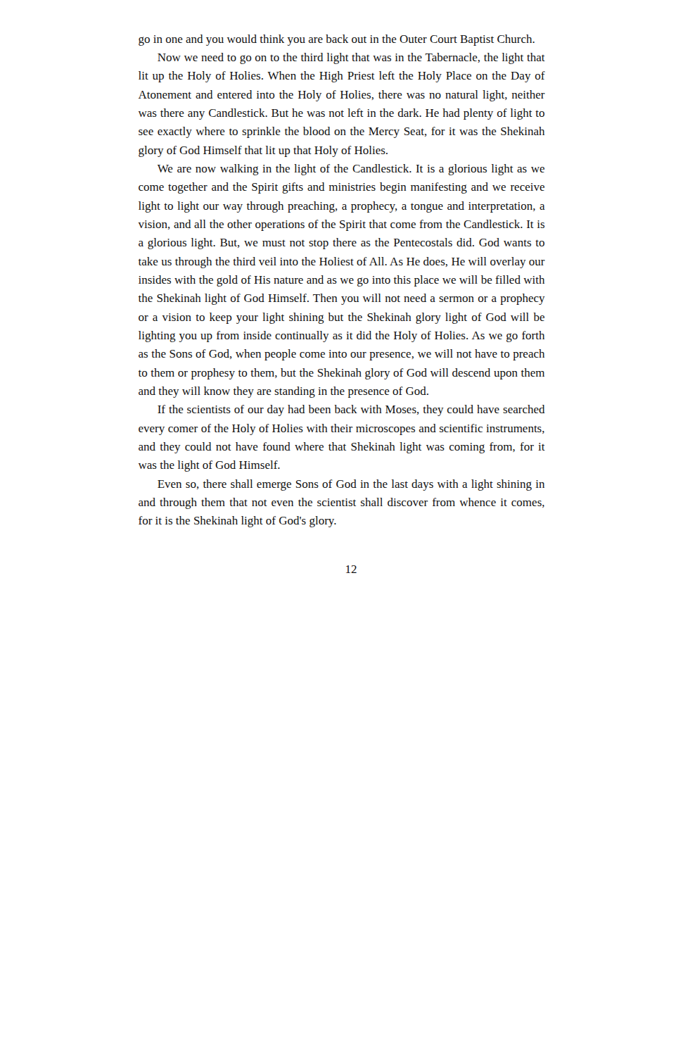go in one and you would think you are back out in the Outer Court Baptist Church.
Now we need to go on to the third light that was in the Tabernacle, the light that lit up the Holy of Holies. When the High Priest left the Holy Place on the Day of Atonement and entered into the Holy of Holies, there was no natural light, neither was there any Candlestick. But he was not left in the dark. He had plenty of light to see exactly where to sprinkle the blood on the Mercy Seat, for it was the Shekinah glory of God Himself that lit up that Holy of Holies.
We are now walking in the light of the Candlestick. It is a glorious light as we come together and the Spirit gifts and ministries begin manifesting and we receive light to light our way through preaching, a prophecy, a tongue and interpretation, a vision, and all the other operations of the Spirit that come from the Candlestick. It is a glorious light. But, we must not stop there as the Pentecostals did. God wants to take us through the third veil into the Holiest of All. As He does, He will overlay our insides with the gold of His nature and as we go into this place we will be filled with the Shekinah light of God Himself. Then you will not need a sermon or a prophecy or a vision to keep your light shining but the Shekinah glory light of God will be lighting you up from inside continually as it did the Holy of Holies. As we go forth as the Sons of God, when people come into our presence, we will not have to preach to them or prophesy to them, but the Shekinah glory of God will descend upon them and they will know they are standing in the presence of God.
If the scientists of our day had been back with Moses, they could have searched every comer of the Holy of Holies with their microscopes and scientific instruments, and they could not have found where that Shekinah light was coming from, for it was the light of God Himself.
Even so, there shall emerge Sons of God in the last days with a light shining in and through them that not even the scientist shall discover from whence it comes, for it is the Shekinah light of God's glory.
12